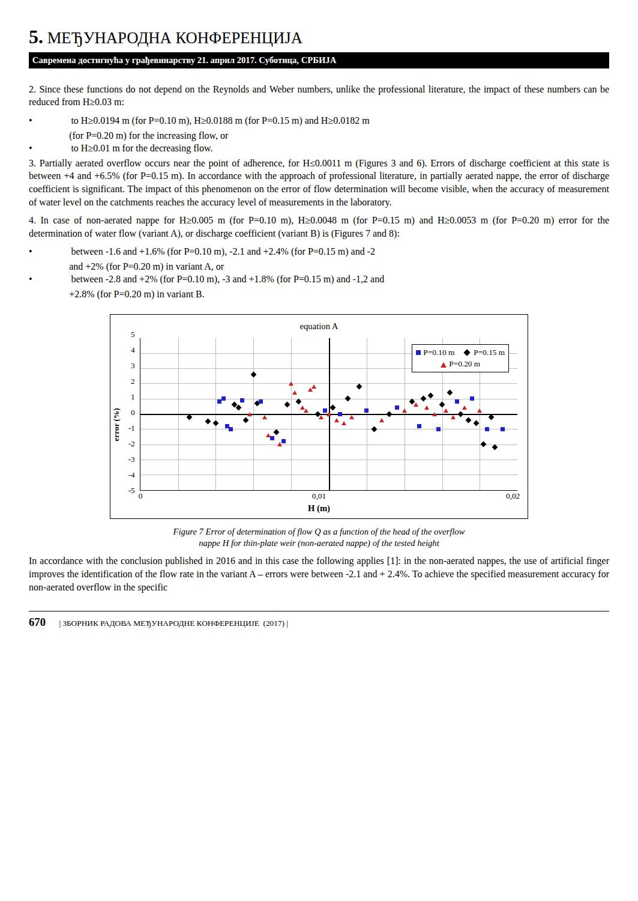5. МЕЂУНАРОДНА КОНФЕРЕНЦИЈА
Савремена достигнућа у грађевинарству 21. април 2017. Суботица, СРБИЈА
2. Since these functions do not depend on the Reynolds and Weber numbers, unlike the professional literature, the impact of these numbers can be reduced from H≥0.03 m:
• to H≥0.0194 m (for P=0.10 m), H≥0.0188 m (for P=0.15 m) and H≥0.0182 m
(for P=0.20 m) for the increasing flow, or
• to H≥0.01 m for the decreasing flow.
3. Partially aerated overflow occurs near the point of adherence, for H≤0.0011 m (Figures 3 and 6). Errors of discharge coefficient at this state is between +4 and +6.5% (for P=0.15 m). In accordance with the approach of professional literature, in partially aerated nappe, the error of discharge coefficient is significant. The impact of this phenomenon on the error of flow determination will become visible, when the accuracy of measurement of water level on the catchments reaches the accuracy level of measurements in the laboratory.
4. In case of non-aerated nappe for H≥0.005 m (for P=0.10 m), H≥0.0048 m (for P=0.15 m) and H≥0.0053 m (for P=0.20 m) error for the determination of water flow (variant A), or discharge coefficient (variant B) is (Figures 7 and 8):
• between -1.6 and +1.6% (for P=0.10 m), -2.1 and +2.4% (for P=0.15 m) and -2
and +2% (for P=0.20 m) in variant A, or
• between -2.8 and +2% (for P=0.10 m), -3 and +1.8% (for P=0.15 m) and -1,2 and
+2.8% (for P=0.20 m) in variant B.
equation A
error (%)
5 4 3 2 1 0 -1 -2 -3 -4 -5
P=0.10 m P=0.15 m
P=0.20 m
0
0,01
0,02
H (m)
Figure 7 Error of determination of flow Q as a function of the head of the overflow
nappe H for thin-plate weir (non-aerated nappe) of the tested height
In accordance with the conclusion published in 2016 and in this case the following applies [1]: in the non-aerated nappes, the use of artificial finger improves the identification of the flow rate in the variant A – errors were between -2.1 and + 2.4%. To achieve the specified measurement accuracy for non-aerated overflow in the specific
670| ЗБОРНИК РАДОВА МЕЂУНАРОДНЕ КОНФЕРЕНЦИЈЕ (2017) |